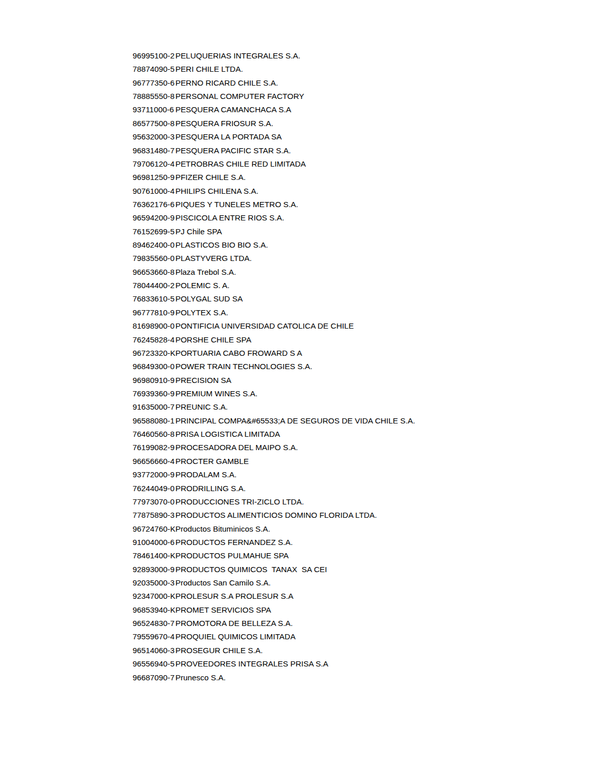| 96995100-2 | PELUQUERIAS INTEGRALES S.A. |
| 78874090-5 | PERI CHILE LTDA. |
| 96777350-6 | PERNO RICARD CHILE S.A. |
| 78885550-8 | PERSONAL COMPUTER FACTORY |
| 93711000-6 | PESQUERA CAMANCHACA S.A |
| 86577500-8 | PESQUERA FRIOSUR S.A. |
| 95632000-3 | PESQUERA LA PORTADA SA |
| 96831480-7 | PESQUERA PACIFIC STAR S.A. |
| 79706120-4 | PETROBRAS CHILE RED LIMITADA |
| 96981250-9 | PFIZER CHILE S.A. |
| 90761000-4 | PHILIPS CHILENA S.A. |
| 76362176-6 | PIQUES Y TUNELES METRO S.A. |
| 96594200-9 | PISCICOLA ENTRE RIOS S.A. |
| 76152699-5 | PJ Chile SPA |
| 89462400-0 | PLASTICOS BIO BIO S.A. |
| 79835560-0 | PLASTYVERG LTDA. |
| 96653660-8 | Plaza Trebol S.A. |
| 78044400-2 | POLEMIC S. A. |
| 76833610-5 | POLYGAL SUD SA |
| 96777810-9 | POLYTEX S.A. |
| 81698900-0 | PONTIFICIA UNIVERSIDAD CATOLICA DE CHILE |
| 76245828-4 | PORSHE CHILE SPA |
| 96723320-K | PORTUARIA CABO FROWARD S A |
| 96849300-0 | POWER TRAIN TECHNOLOGIES S.A. |
| 96980910-9 | PRECISION SA |
| 76939360-9 | PREMIUM WINES S.A. |
| 91635000-7 | PREUNIC S.A. |
| 96588080-1 | PRINCIPAL COMPA&#65533;A DE SEGUROS DE VIDA CHILE S.A. |
| 76460560-8 | PRISA LOGISTICA LIMITADA |
| 76199082-9 | PROCESADORA DEL MAIPO S.A. |
| 96656660-4 | PROCTER GAMBLE |
| 93772000-9 | PRODALAM S.A. |
| 76244049-0 | PRODRILLING S.A. |
| 77973070-0 | PRODUCCIONES TRI-ZICLO LTDA. |
| 77875890-3 | PRODUCTOS ALIMENTICIOS DOMINO FLORIDA LTDA. |
| 96724760-K | Productos Bituminicos S.A. |
| 91004000-6 | PRODUCTOS FERNANDEZ S.A. |
| 78461400-K | PRODUCTOS PULMAHUE SPA |
| 92893000-9 | PRODUCTOS QUIMICOS TANAX SA CEI |
| 92035000-3 | Productos San Camilo S.A. |
| 92347000-K | PROLESUR S.A PROLESUR S.A |
| 96853940-K | PROMET SERVICIOS SPA |
| 96524830-7 | PROMOTORA DE BELLEZA S.A. |
| 79559670-4 | PROQUIEL QUIMICOS LIMITADA |
| 96514060-3 | PROSEGUR CHILE S.A. |
| 96556940-5 | PROVEEDORES INTEGRALES PRISA S.A |
| 96687090-7 | Prunesco S.A. |